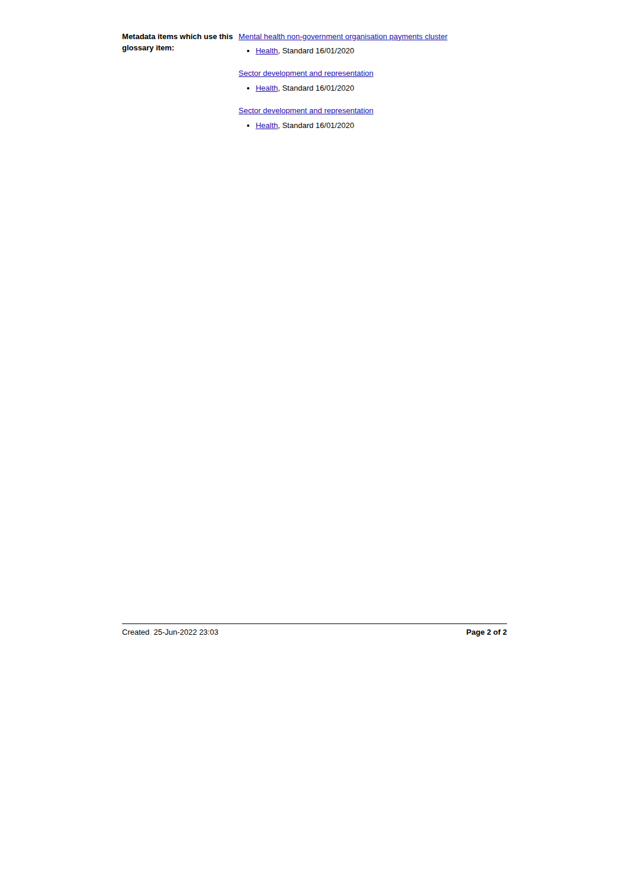| Metadata items which use this glossary item: | Mental health non-government organisation payments cluster Health , Standard 16/01/2020 Sector development and representation Health , Standard 16/01/2020 Sector development and representation Health , Standard 16/01/2020 |
Created 25-Jun-2022 23:03 Page 2 of 2